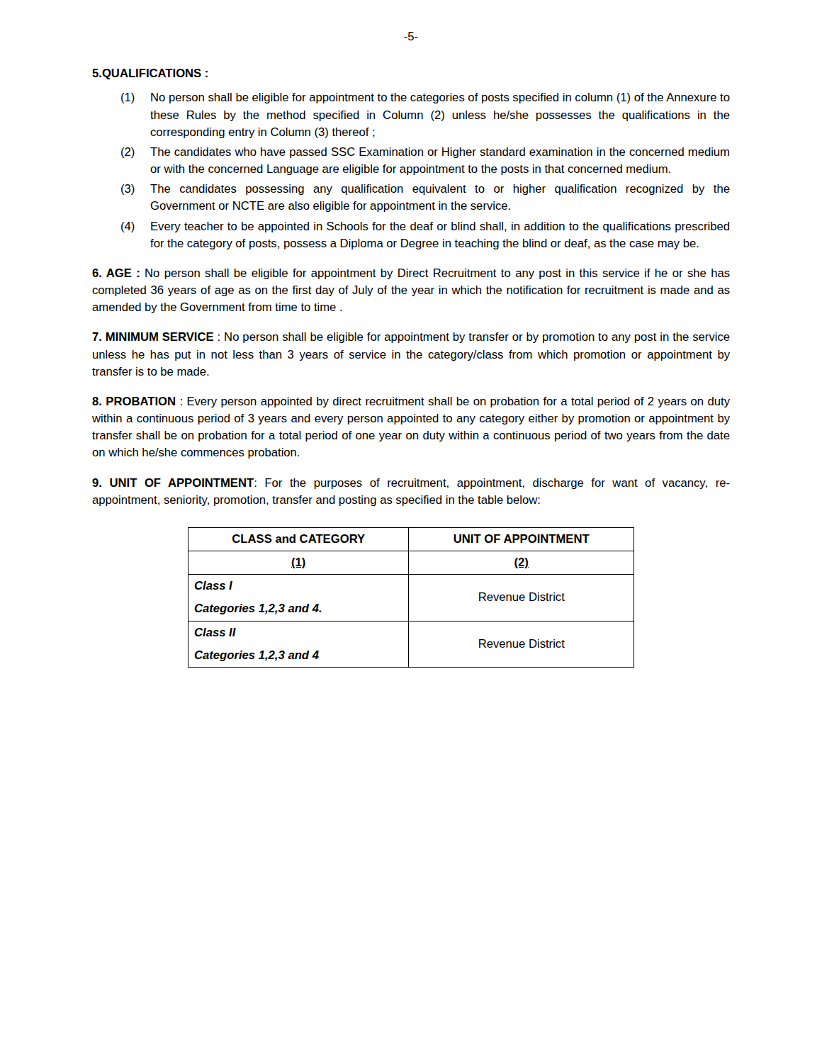-5-
5.QUALIFICATIONS :
(1) No person shall be eligible for appointment to the categories of posts specified in column (1) of the Annexure to these Rules by the method specified in Column (2) unless he/she possesses the qualifications in the corresponding entry in Column (3) thereof ;
(2) The candidates who have passed SSC Examination or Higher standard examination in the concerned medium or with the concerned Language are eligible for appointment to the posts in that concerned medium.
(3) The candidates possessing any qualification equivalent to or higher qualification recognized by the Government or NCTE are also eligible for appointment in the service.
(4) Every teacher to be appointed in Schools for the deaf or blind shall, in addition to the qualifications prescribed for the category of posts, possess a Diploma or Degree in teaching the blind or deaf, as the case may be.
6. AGE : No person shall be eligible for appointment by Direct Recruitment to any post in this service if he or she has completed 36 years of age as on the first day of July of the year in which the notification for recruitment is made and as amended by the Government from time to time .
7. MINIMUM SERVICE : No person shall be eligible for appointment by transfer or by promotion to any post in the service unless he has put in not less than 3 years of service in the category/class from which promotion or appointment by transfer is to be made.
8. PROBATION : Every person appointed by direct recruitment shall be on probation for a total period of 2 years on duty within a continuous period of 3 years and every person appointed to any category either by promotion or appointment by transfer shall be on probation for a total period of one year on duty within a continuous period of two years from the date on which he/she commences probation.
9. UNIT OF APPOINTMENT: For the purposes of recruitment, appointment, discharge for want of vacancy, re-appointment, seniority, promotion, transfer and posting as specified in the table below:
| CLASS and CATEGORY | UNIT OF APPOINTMENT |
| --- | --- |
| (1) | (2) |
| Class I | Revenue District |
| Categories 1,2,3 and 4. |
| Class II | Revenue District |
| Categories 1,2,3 and 4 |